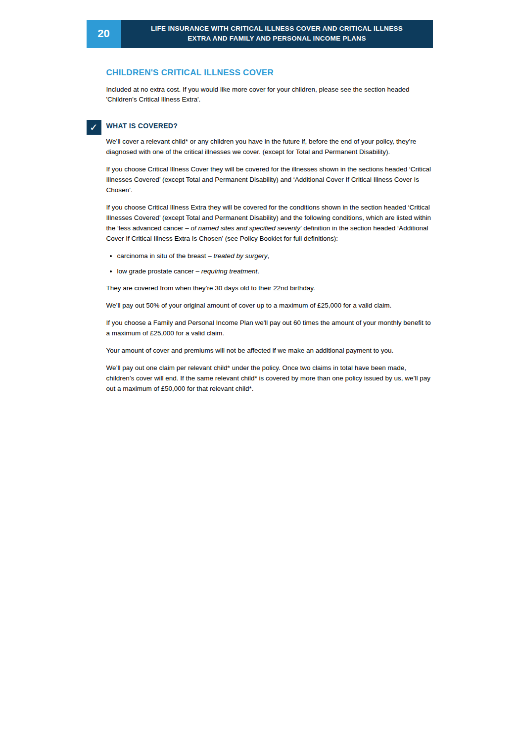20
LIFE INSURANCE WITH CRITICAL ILLNESS COVER AND CRITICAL ILLNESS
EXTRA AND FAMILY AND PERSONAL INCOME PLANS
CHILDREN'S CRITICAL ILLNESS COVER
Included at no extra cost. If you would like more cover for your children, please see the section headed 'Children's Critical Illness Extra'.
✓
WHAT IS COVERED?
We’ll cover a relevant child* or any children you have in the future if, before the end of your policy, they’re diagnosed with one of the critical illnesses we cover. (except for Total and Permanent Disability).
If you choose Critical Illness Cover they will be covered for the illnesses shown in the sections headed ‘Critical Illnesses Covered’ (except Total and Permanent Disability) and ‘Additional Cover If Critical Illness Cover Is Chosen’.
If you choose Critical Illness Extra they will be covered for the conditions shown in the section headed ‘Critical Illnesses Covered’ (except Total and Permanent Disability) and the following conditions, which are listed within the ‘less advanced cancer – of named sites and specified severity’ definition in the section headed ‘Additional Cover If Critical Illness Extra Is Chosen’ (see Policy Booklet for full definitions):
carcinoma in situ of the breast – treated by surgery,
low grade prostate cancer – requiring treatment.
They are covered from when they’re 30 days old to their 22nd birthday.
We’ll pay out 50% of your original amount of cover up to a maximum of £25,000 for a valid claim.
If you choose a Family and Personal Income Plan we'll pay out 60 times the amount of your monthly benefit to a maximum of £25,000 for a valid claim.
Your amount of cover and premiums will not be affected if we make an additional payment to you.
We’ll pay out one claim per relevant child* under the policy. Once two claims in total have been made, children’s cover will end. If the same relevant child* is covered by more than one policy issued by us, we’ll pay out a maximum of £50,000 for that relevant child*.